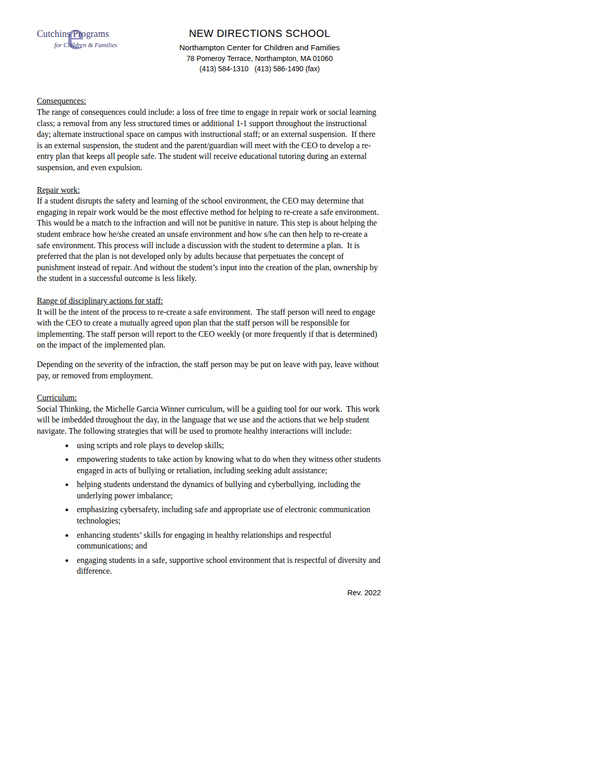e
Cutchins Programs
for Children & Families
NEW DIRECTIONS SCHOOL
Northampton Center for Children and Families
78 Pomeroy Terrace, Northampton, MA 01060
(413) 584-1310 (413) 586-1490 (fax)
Consequences:
The range of consequences could include: a loss of free time to engage in repair work or social learning class; a removal from any less structured times or additional 1-1 support throughout the instructional day; alternate instructional space on campus with instructional staff; or an external suspension. If there is an external suspension, the student and the parent/guardian will meet with the CEO to develop a re-entry plan that keeps all people safe. The student will receive educational tutoring during an external suspension, and even expulsion.
Repair work:
If a student disrupts the safety and learning of the school environment, the CEO may determine that engaging in repair work would be the most effective method for helping to re-create a safe environment. This would be a match to the infraction and will not be punitive in nature. This step is about helping the student embrace how he/she created an unsafe environment and how s/he can then help to re-create a safe environment. This process will include a discussion with the student to determine a plan. It is preferred that the plan is not developed only by adults because that perpetuates the concept of punishment instead of repair. And without the student’s input into the creation of the plan, ownership by the student in a successful outcome is less likely.
Range of disciplinary actions for staff:
It will be the intent of the process to re-create a safe environment. The staff person will need to engage with the CEO to create a mutually agreed upon plan that the staff person will be responsible for implementing. The staff person will report to the CEO weekly (or more frequently if that is determined) on the impact of the implemented plan.
Depending on the severity of the infraction, the staff person may be put on leave with pay, leave without pay, or removed from employment.
Curriculum:
Social Thinking, the Michelle Garcia Winner curriculum, will be a guiding tool for our work. This work will be imbedded throughout the day, in the language that we use and the actions that we help student navigate. The following strategies that will be used to promote healthy interactions will include:
using scripts and role plays to develop skills;
empowering students to take action by knowing what to do when they witness other students engaged in acts of bullying or retaliation, including seeking adult assistance;
helping students understand the dynamics of bullying and cyberbullying, including the underlying power imbalance;
emphasizing cybersafety, including safe and appropriate use of electronic communication technologies;
enhancing students’ skills for engaging in healthy relationships and respectful communications; and
engaging students in a safe, supportive school environment that is respectful of diversity and difference.
Rev. 2022